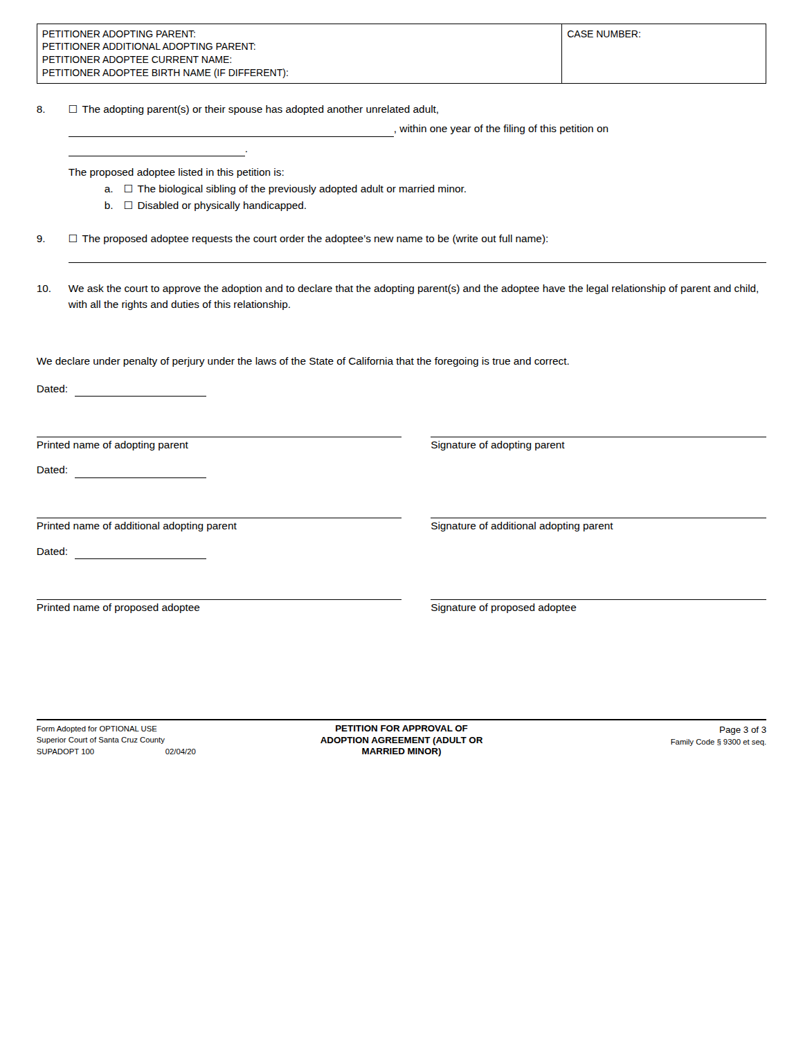| PETITIONER ADOPTING PARENT: PETITIONER ADDITIONAL ADOPTING PARENT: PETITIONER ADOPTEE CURRENT NAME: PETITIONER ADOPTEE BIRTH NAME (IF DIFFERENT): | CASE NUMBER: |
8.
☐The adopting parent(s) or their spouse has adopted another unrelated adult,
, within one year of the filing of this petition on
.
The proposed adoptee listed in this petition is:
a.
☐The biological sibling of the previously adopted adult or married minor.
b.
☐Disabled or physically handicapped.
9.
☐The proposed adoptee requests the court order the adoptee’s new name to be (write out full name):
10.
We ask the court to approve the adoption and to declare that the adopting parent(s) and the adoptee have the legal relationship of parent and child, with all the rights and duties of this relationship.
We declare under penalty of perjury under the laws of the State of California that the foregoing is true and correct.
Dated:
| Printed name of adopting parent | | Signature of adopting parent |
Dated:
| Printed name of additional adopting parent | | Signature of additional adopting parent |
Dated:
| Printed name of proposed adoptee | | Signature of proposed adoptee |
| Form Adopted for OPTIONAL USE Superior Court of Santa Cruz County SUPADOPT 100 02/04/20 | PETITION FOR APPROVAL OF ADOPTION AGREEMENT (ADULT OR MARRIED MINOR) | Page 3 of 3 Family Code § 9300 et seq. |